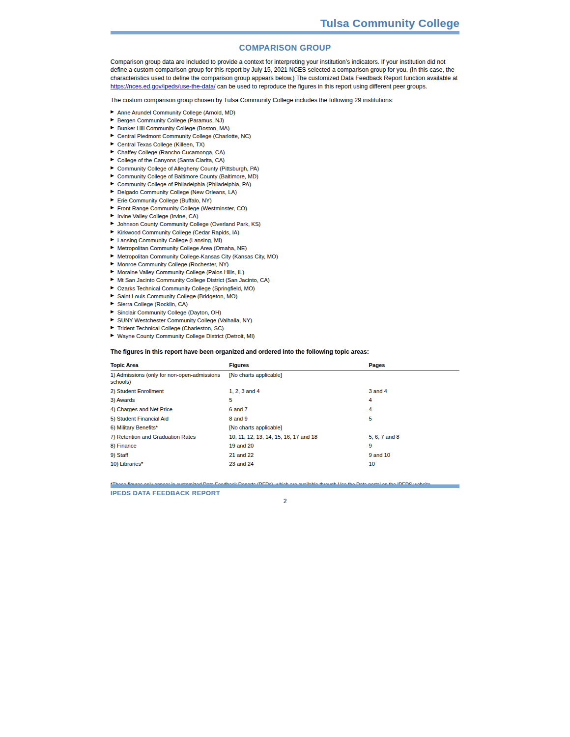Tulsa Community College
COMPARISON GROUP
Comparison group data are included to provide a context for interpreting your institution’s indicators. If your institution did not define a custom comparison group for this report by July 15, 2021 NCES selected a comparison group for you. (In this case, the characteristics used to define the comparison group appears below.) The customized Data Feedback Report function available at https://nces.ed.gov/ipeds/use-the-data/ can be used to reproduce the figures in this report using different peer groups.
The custom comparison group chosen by Tulsa Community College includes the following 29 institutions:
Anne Arundel Community College (Arnold, MD)
Bergen Community College (Paramus, NJ)
Bunker Hill Community College (Boston, MA)
Central Piedmont Community College (Charlotte, NC)
Central Texas College (Killeen, TX)
Chaffey College (Rancho Cucamonga, CA)
College of the Canyons (Santa Clarita, CA)
Community College of Allegheny County (Pittsburgh, PA)
Community College of Baltimore County (Baltimore, MD)
Community College of Philadelphia (Philadelphia, PA)
Delgado Community College (New Orleans, LA)
Erie Community College (Buffalo, NY)
Front Range Community College (Westminster, CO)
Irvine Valley College (Irvine, CA)
Johnson County Community College (Overland Park, KS)
Kirkwood Community College (Cedar Rapids, IA)
Lansing Community College (Lansing, MI)
Metropolitan Community College Area (Omaha, NE)
Metropolitan Community College-Kansas City (Kansas City, MO)
Monroe Community College (Rochester, NY)
Moraine Valley Community College (Palos Hills, IL)
Mt San Jacinto Community College District (San Jacinto, CA)
Ozarks Technical Community College (Springfield, MO)
Saint Louis Community College (Bridgeton, MO)
Sierra College (Rocklin, CA)
Sinclair Community College (Dayton, OH)
SUNY Westchester Community College (Valhalla, NY)
Trident Technical College (Charleston, SC)
Wayne County Community College District (Detroit, MI)
The figures in this report have been organized and ordered into the following topic areas:
| Topic Area | Figures | Pages |
| --- | --- | --- |
| 1) Admissions (only for non-open-admissions schools) | [No charts applicable] | |
| 2) Student Enrollment | 1, 2, 3 and 4 | 3 and 4 |
| 3) Awards | 5 | 4 |
| 4) Charges and Net Price | 6 and 7 | 4 |
| 5) Student Financial Aid | 8 and 9 | 5 |
| 6) Military Benefits* | [No charts applicable] | |
| 7) Retention and Graduation Rates | 10, 11, 12, 13, 14, 15, 16, 17 and 18 | 5, 6, 7 and 8 |
| 8) Finance | 19 and 20 | 9 |
| 9) Staff | 21 and 22 | 9 and 10 |
| 10) Libraries* | 23 and 24 | 10 |
*These figures only appear in customized Data Feedback Reports (DFRs), which are available through Use the Data portal on the IPEDS website.
IPEDS DATA FEEDBACK REPORT
2